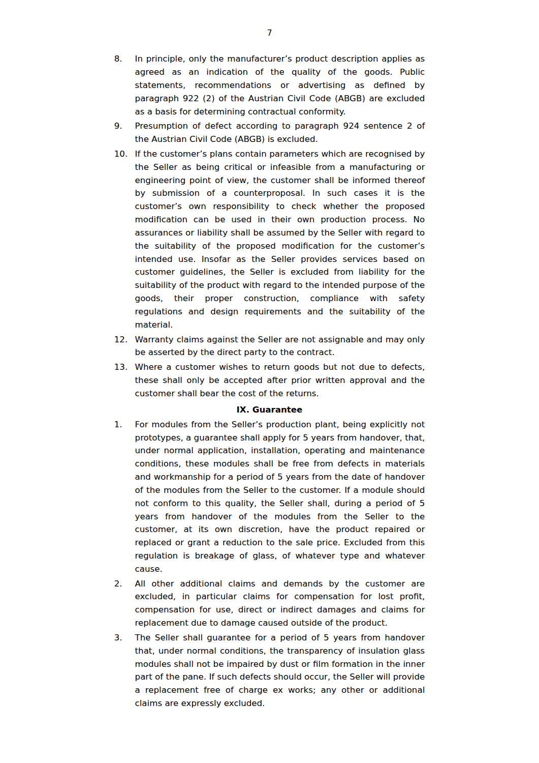7
8. In principle, only the manufacturer’s product description applies as agreed as an indication of the quality of the goods. Public statements, recommendations or advertising as defined by paragraph 922 (2) of the Austrian Civil Code (ABGB) are excluded as a basis for determining contractual conformity.
9. Presumption of defect according to paragraph 924 sentence 2 of the Austrian Civil Code (ABGB) is excluded.
10. If the customer’s plans contain parameters which are recognised by the Seller as being critical or infeasible from a manufacturing or engineering point of view, the customer shall be informed thereof by submission of a counterproposal. In such cases it is the customer’s own responsibility to check whether the proposed modification can be used in their own production process. No assurances or liability shall be assumed by the Seller with regard to the suitability of the proposed modification for the customer’s intended use. Insofar as the Seller provides services based on customer guidelines, the Seller is excluded from liability for the suitability of the product with regard to the intended purpose of the goods, their proper construction, compliance with safety regulations and design requirements and the suitability of the material.
12. Warranty claims against the Seller are not assignable and may only be asserted by the direct party to the contract.
13. Where a customer wishes to return goods but not due to defects, these shall only be accepted after prior written approval and the customer shall bear the cost of the returns.
IX. Guarantee
1. For modules from the Seller’s production plant, being explicitly not prototypes, a guarantee shall apply for 5 years from handover, that, under normal application, installation, operating and maintenance conditions, these modules shall be free from defects in materials and workmanship for a period of 5 years from the date of handover of the modules from the Seller to the customer. If a module should not conform to this quality, the Seller shall, during a period of 5 years from handover of the modules from the Seller to the customer, at its own discretion, have the product repaired or replaced or grant a reduction to the sale price. Excluded from this regulation is breakage of glass, of whatever type and whatever cause.
2. All other additional claims and demands by the customer are excluded, in particular claims for compensation for lost profit, compensation for use, direct or indirect damages and claims for replacement due to damage caused outside of the product.
3. The Seller shall guarantee for a period of 5 years from handover that, under normal conditions, the transparency of insulation glass modules shall not be impaired by dust or film formation in the inner part of the pane. If such defects should occur, the Seller will provide a replacement free of charge ex works; any other or additional claims are expressly excluded.